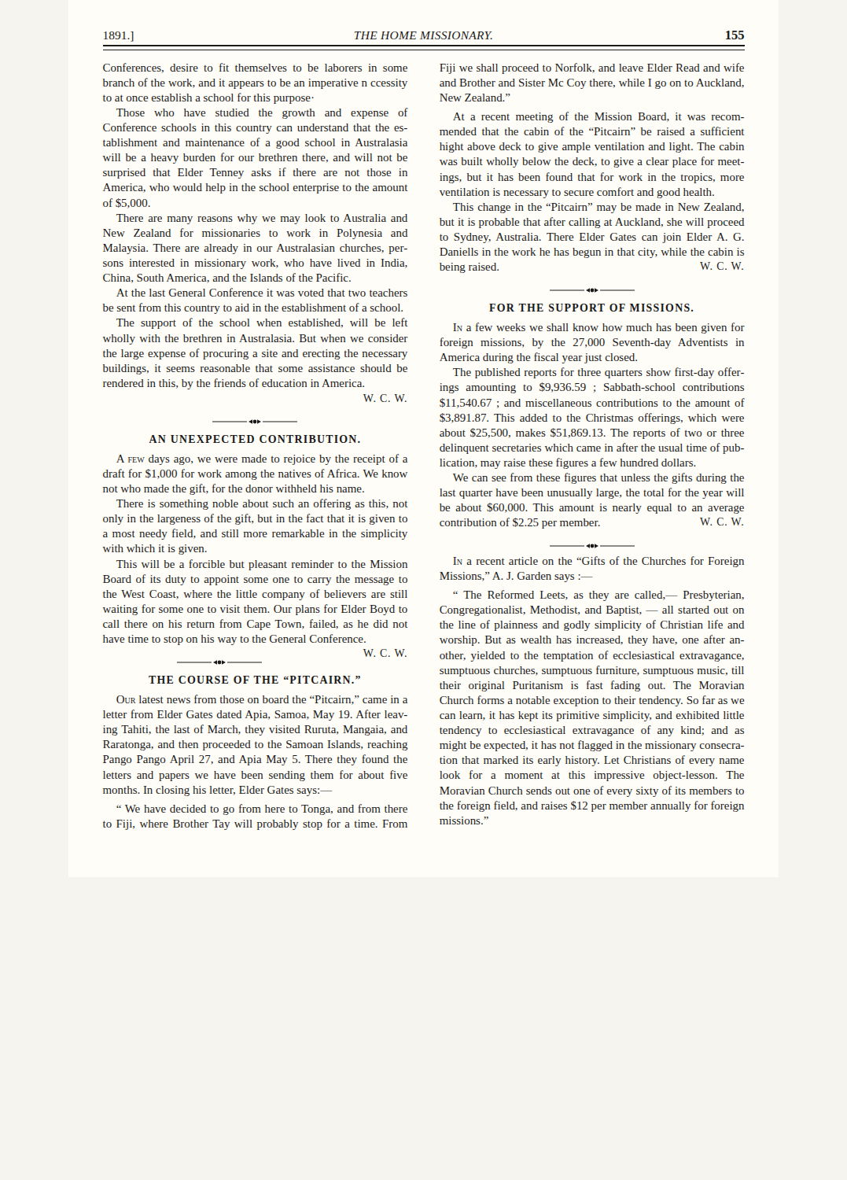1891.]
THE HOME MISSIONARY.
155
Conferences, desire to fit themselves to be laborers in some branch of the work, and it appears to be an imperative n ccessity to at once establish a school for this purpose·
Those who have studied the growth and expense of Conference schools in this country can understand that the establishment and maintenance of a good school in Australasia will be a heavy burden for our brethren there, and will not be surprised that Elder Tenney asks if there are not those in America, who would help in the school enterprise to the amount of $5,000.
There are many reasons why we may look to Australia and New Zealand for missionaries to work in Polynesia and Malaysia. There are already in our Australasian churches, persons interested in missionary work, who have lived in India, China, South America, and the Islands of the Pacific.
At the last General Conference it was voted that two teachers be sent from this country to aid in the establishment of a school.
The support of the school when established, will be left wholly with the brethren in Australasia. But when we consider the large expense of procuring a site and erecting the necessary buildings, it seems reasonable that some assistance should be rendered in this, by the friends of education in America.
W. C. W.
An Unexpected Contribution.
A few days ago, we were made to rejoice by the receipt of a draft for $1,000 for work among the natives of Africa. We know not who made the gift, for the donor withheld his name.
There is something noble about such an offering as this, not only in the largeness of the gift, but in the fact that it is given to a most needy field, and still more remarkable in the simplicity with which it is given.
This will be a forcible but pleasant reminder to the Mission Board of its duty to appoint some one to carry the message to the West Coast, where the little company of believers are still waiting for some one to visit them. Our plans for Elder Boyd to call there on his return from Cape Town, failed, as he did not have time to stop on his way to the General Conference. W. C. W.
The Course of the “Pitcairn.”
Our latest news from those on board the “Pitcairn,” came in a letter from Elder Gates dated Apia, Samoa, May 19. After leaving Tahiti, the last of March, they visited Ruruta, Mangaia, and Raratonga, and then proceeded to the Samoan Islands, reaching Pango Pango April 27, and Apia May 5. There they found the letters and papers we have been sending them for about five months. In closing his letter, Elder Gates says:—
“ We have decided to go from here to Tonga, and from there to Fiji, where Brother Tay will probably stop for a time. From Fiji we shall proceed to Norfolk, and leave Elder Read and wife and Brother and Sister Mc Coy there, while I go on to Auckland, New Zealand.”
At a recent meeting of the Mission Board, it was recommended that the cabin of the “Pitcairn” be raised a sufficient hight above deck to give ample ventilation and light. The cabin was built wholly below the deck, to give a clear place for meetings, but it has been found that for work in the tropics, more ventilation is necessary to secure comfort and good health.
This change in the “Pitcairn” may be made in New Zealand, but it is probable that after calling at Auckland, she will proceed to Sydney, Australia. There Elder Gates can join Elder A. G. Daniells in the work he has begun in that city, while the cabin is being raised. W. C. W.
For the Support of Missions.
In a few weeks we shall know how much has been given for foreign missions, by the 27,000 Seventh-day Adventists in America during the fiscal year just closed.
The published reports for three quarters show first-day offerings amounting to $9,936.59 ; Sabbath-school contributions $11,540.67 ; and miscellaneous contributions to the amount of $3,891.87. This added to the Christmas offerings, which were about $25,500, makes $51,869.13. The reports of two or three delinquent secretaries which came in after the usual time of publication, may raise these figures a few hundred dollars.
We can see from these figures that unless the gifts during the last quarter have been unusually large, the total for the year will be about $60,000. This amount is nearly equal to an average contribution of $2.25 per member. W. C. W.
In a recent article on the “Gifts of the Churches for Foreign Missions,” A. J. Garden says :—
“ The Reformed Leets, as they are called,— Presbyterian, Congregationalist, Methodist, and Baptist, — all started out on the line of plainness and godly simplicity of Christian life and worship. But as wealth has increased, they have, one after another, yielded to the temptation of ecclesiastical extravagance, sumptuous churches, sumptuous furniture, sumptuous music, till their original Puritanism is fast fading out. The Moravian Church forms a notable exception to their tendency. So far as we can learn, it has kept its primitive simplicity, and exhibited little tendency to ecclesiastical extravagance of any kind; and as might be expected, it has not flagged in the missionary consecration that marked its early history. Let Christians of every name look for a moment at this impressive object-lesson. The Moravian Church sends out one of every sixty of its members to the foreign field, and raises $12 per member annually for foreign missions.”